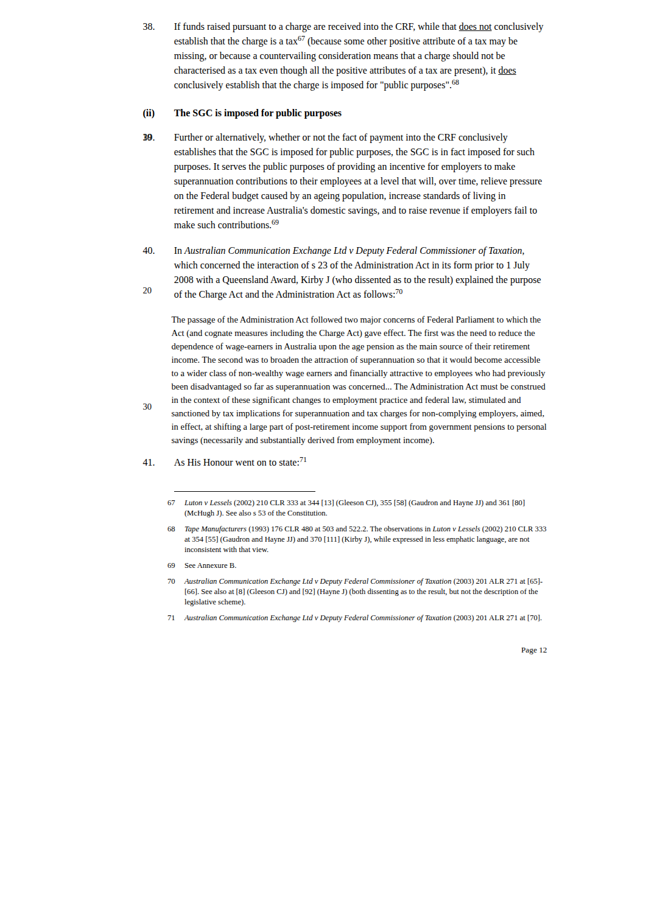38. If funds raised pursuant to a charge are received into the CRF, while that does not conclusively establish that the charge is a tax67 (because some other positive attribute of a tax may be missing, or because a countervailing consideration means that a charge should not be characterised as a tax even though all the positive attributes of a tax are present), it does conclusively establish that the charge is imposed for "public purposes".68
(ii) The SGC is imposed for public purposes
10 39. Further or alternatively, whether or not the fact of payment into the CRF conclusively establishes that the SGC is imposed for public purposes, the SGC is in fact imposed for such purposes. It serves the public purposes of providing an incentive for employers to make superannuation contributions to their employees at a level that will, over time, relieve pressure on the Federal budget caused by an ageing population, increase standards of living in retirement and increase Australia's domestic savings, and to raise revenue if employers fail to make such contributions.69
40. In Australian Communication Exchange Ltd v Deputy Federal Commissioner of Taxation, which concerned the interaction of s 23 of the Administration Act in its form prior to 1 July 2008 with a Queensland Award, Kirby J (who dissented as to the result) explained the purpose of the Charge Act and the Administration Act as follows:70 20
The passage of the Administration Act followed two major concerns of Federal Parliament to which the Act (and cognate measures including the Charge Act) gave effect. The first was the need to reduce the dependence of wage-earners in Australia upon the age pension as the main source of their retirement income. The second was to broaden the attraction of superannuation so that it would become accessible to a wider class of non-wealthy wage earners and financially attractive to employees who had previously been disadvantaged so far as superannuation was concerned... The Administration Act must be construed in the context of these significant changes to employment practice and federal law, stimulated and sanctioned by tax implications for superannuation and tax charges for non-complying employers, aimed, in effect, at shifting a large part of post-retirement income support from government pensions to personal savings (necessarily and substantially derived from employment income).
30 41. As His Honour went on to state:71
67 Luton v Lessels (2002) 210 CLR 333 at 344 [13] (Gleeson CJ), 355 [58] (Gaudron and Hayne JJ) and 361 [80] (McHugh J). See also s 53 of the Constitution.
68 Tape Manufacturers (1993) 176 CLR 480 at 503 and 522.2. The observations in Luton v Lessels (2002) 210 CLR 333 at 354 [55] (Gaudron and Hayne JJ) and 370 [111] (Kirby J), while expressed in less emphatic language, are not inconsistent with that view.
69 See Annexure B.
70 Australian Communication Exchange Ltd v Deputy Federal Commissioner of Taxation (2003) 201 ALR 271 at [65]-[66]. See also at [8] (Gleeson CJ) and [92] (Hayne J) (both dissenting as to the result, but not the description of the legislative scheme).
71 Australian Communication Exchange Ltd v Deputy Federal Commissioner of Taxation (2003) 201 ALR 271 at [70].
Page 12